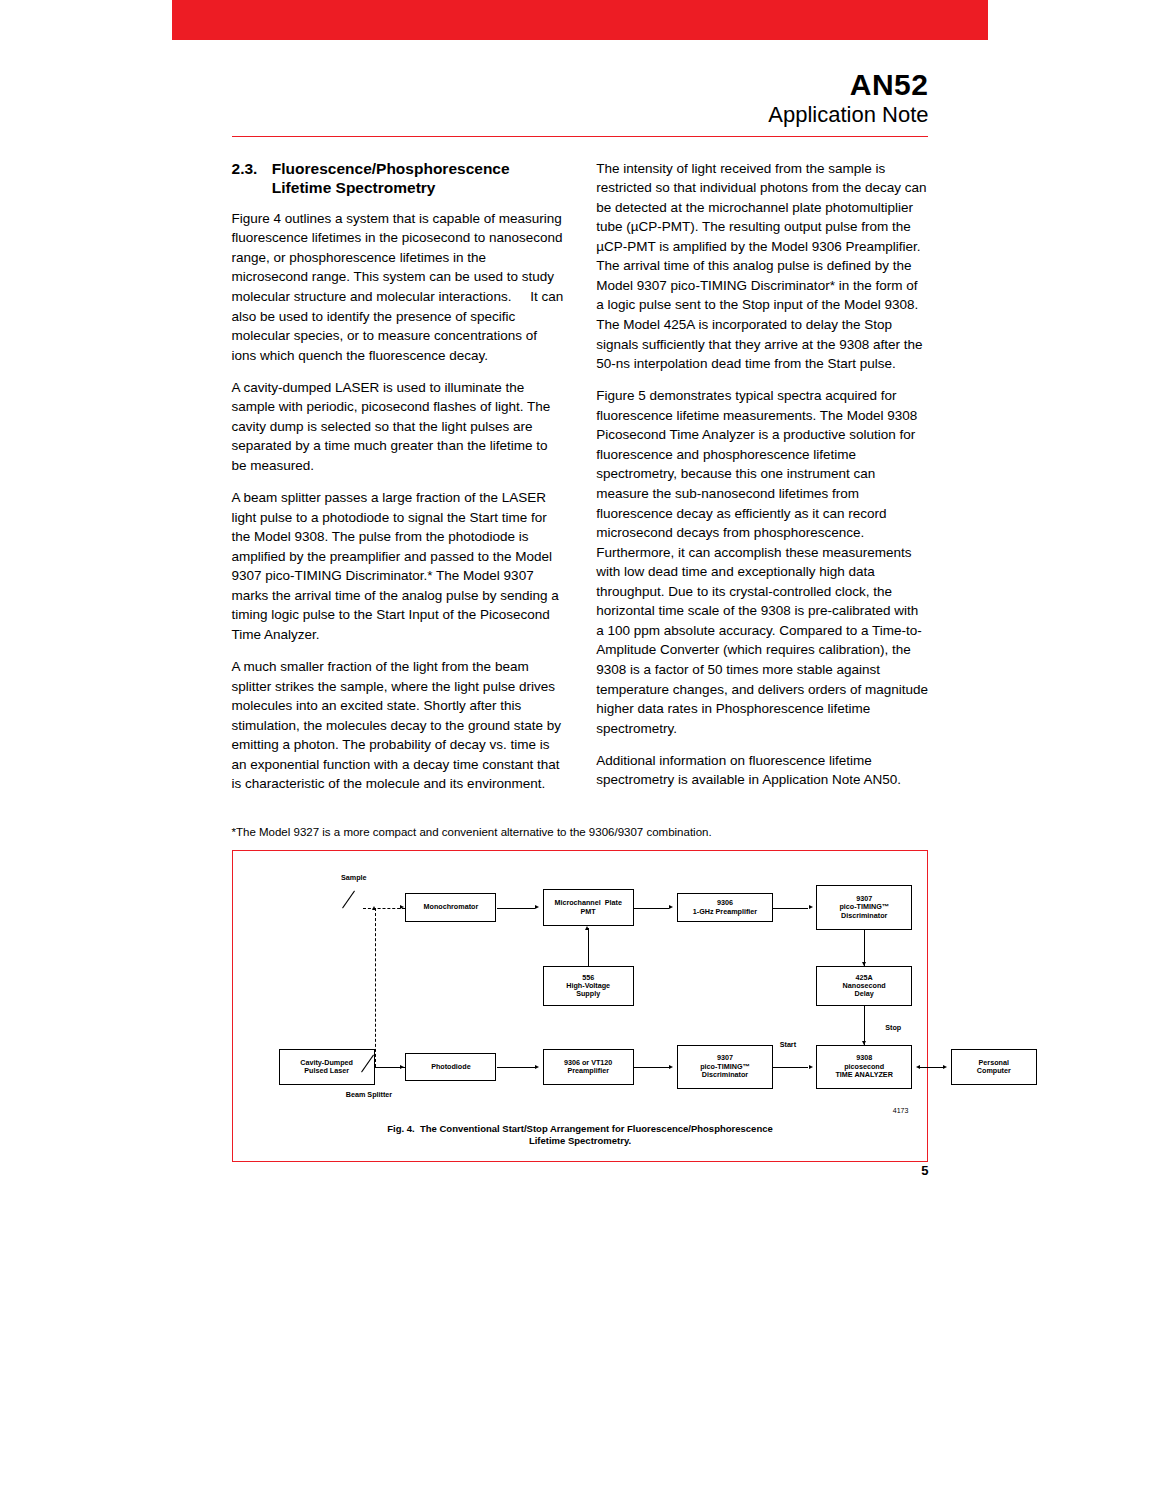AN52
Application Note
2.3. Fluorescence/Phosphorescence Lifetime Spectrometry
Figure 4 outlines a system that is capable of measuring fluorescence lifetimes in the picosecond to nanosecond range, or phosphorescence lifetimes in the microsecond range. This system can be used to study molecular structure and molecular interactions. It can also be used to identify the presence of specific molecular species, or to measure concentrations of ions which quench the fluorescence decay.
A cavity-dumped LASER is used to illuminate the sample with periodic, picosecond flashes of light. The cavity dump is selected so that the light pulses are separated by a time much greater than the lifetime to be measured.
A beam splitter passes a large fraction of the LASER light pulse to a photodiode to signal the Start time for the Model 9308. The pulse from the photodiode is amplified by the preamplifier and passed to the Model 9307 pico-TIMING Discriminator.* The Model 9307 marks the arrival time of the analog pulse by sending a timing logic pulse to the Start Input of the Picosecond Time Analyzer.
A much smaller fraction of the light from the beam splitter strikes the sample, where the light pulse drives molecules into an excited state. Shortly after this stimulation, the molecules decay to the ground state by emitting a photon. The probability of decay vs. time is an exponential function with a decay time constant that is characteristic of the molecule and its environment.
The intensity of light received from the sample is restricted so that individual photons from the decay can be detected at the microchannel plate photomultiplier tube (µCP-PMT). The resulting output pulse from the µCP-PMT is amplified by the Model 9306 Preamplifier. The arrival time of this analog pulse is defined by the Model 9307 pico-TIMING Discriminator* in the form of a logic pulse sent to the Stop input of the Model 9308. The Model 425A is incorporated to delay the Stop signals sufficiently that they arrive at the 9308 after the 50-ns interpolation dead time from the Start pulse.
Figure 5 demonstrates typical spectra acquired for fluorescence lifetime measurements. The Model 9308 Picosecond Time Analyzer is a productive solution for fluorescence and phosphorescence lifetime spectrometry, because this one instrument can measure the sub-nanosecond lifetimes from fluorescence decay as efficiently as it can record microsecond decays from phosphorescence. Furthermore, it can accomplish these measurements with low dead time and exceptionally high data throughput. Due to its crystal-controlled clock, the horizontal time scale of the 9308 is pre-calibrated with a 100 ppm absolute accuracy. Compared to a Time-to-Amplitude Converter (which requires calibration), the 9308 is a factor of 50 times more stable against temperature changes, and delivers orders of magnitude higher data rates in Phosphorescence lifetime spectrometry.
Additional information on fluorescence lifetime spectrometry is available in Application Note AN50.
*The Model 9327 is a more compact and convenient alternative to the 9306/9307 combination.
Sample
Monochromator
Microchannel Plate
PMT
9306
1-GHz Preamplifier
9307
pico-TIMING™
Discriminator
556
High-Voltage
Supply
425A
Nanosecond
Delay
Cavity-Dumped
Pulsed Laser
Photodiode
9306 or VT120
Preamplifier
9307
pico-TIMING™
Discriminator
9308
picosecond
TIME ANALYZER
Personal
Computer
Beam Splitter
Start
Stop
4173
Fig. 4. The Conventional Start/Stop Arrangement for Fluorescence/Phosphorescence
Lifetime Spectrometry.
5